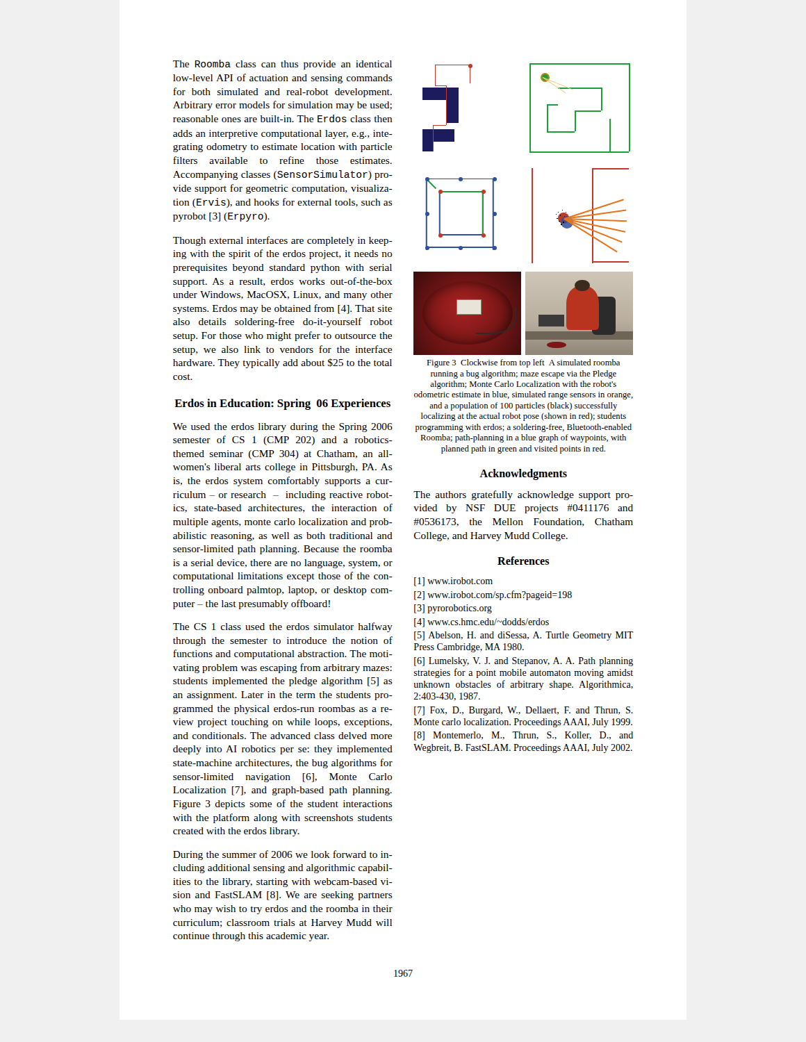The Roomba class can thus provide an identical low-level API of actuation and sensing commands for both simulated and real-robot development. Arbitrary error models for simulation may be used; reasonable ones are built-in. The Erdos class then adds an interpretive computational layer, e.g., integrating odometry to estimate location with particle filters available to refine those estimates. Accompanying classes (SensorSimulator) provide support for geometric computation, visualization (Ervis), and hooks for external tools, such as pyrobot [3] (Erpyro).
Though external interfaces are completely in keeping with the spirit of the erdos project, it needs no prerequisites beyond standard python with serial support. As a result, erdos works out-of-the-box under Windows, MacOSX, Linux, and many other systems. Erdos may be obtained from [4]. That site also details soldering-free do-it-yourself robot setup. For those who might prefer to outsource the setup, we also link to vendors for the interface hardware. They typically add about $25 to the total cost.
Erdos in Education: Spring 06 Experiences
We used the erdos library during the Spring 2006 semester of CS 1 (CMP 202) and a robotics-themed seminar (CMP 304) at Chatham, an all-women's liberal arts college in Pittsburgh, PA. As is, the erdos system comfortably supports a curriculum – or research – including reactive robotics, state-based architectures, the interaction of multiple agents, monte carlo localization and probabilistic reasoning, as well as both traditional and sensor-limited path planning. Because the roomba is a serial device, there are no language, system, or computational limitations except those of the controlling onboard palmtop, laptop, or desktop computer – the last presumably offboard!
The CS 1 class used the erdos simulator halfway through the semester to introduce the notion of functions and computational abstraction. The motivating problem was escaping from arbitrary mazes: students implemented the pledge algorithm [5] as an assignment. Later in the term the students programmed the physical erdos-run roombas as a review project touching on while loops, exceptions, and conditionals. The advanced class delved more deeply into AI robotics per se: they implemented state-machine architectures, the bug algorithms for sensor-limited navigation [6], Monte Carlo Localization [7], and graph-based path planning. Figure 3 depicts some of the student interactions with the platform along with screenshots students created with the erdos library.
During the summer of 2006 we look forward to including additional sensing and algorithmic capabilities to the library, starting with webcam-based vision and FastSLAM [8]. We are seeking partners who may wish to try erdos and the roomba in their curriculum; classroom trials at Harvey Mudd will continue through this academic year.
Figure 3 Clockwise from top left A simulated roomba running a bug algorithm; maze escape via the Pledge algorithm; Monte Carlo Localization with the robot's odometric estimate in blue, simulated range sensors in orange, and a population of 100 particles (black) successfully localizing at the actual robot pose (shown in red); students programming with erdos; a soldering-free, Bluetooth-enabled Roomba; path-planning in a blue graph of waypoints, with planned path in green and visited points in red.
Acknowledgments
The authors gratefully acknowledge support provided by NSF DUE projects #0411176 and #0536173, the Mellon Foundation, Chatham College, and Harvey Mudd College.
References
[1] www.irobot.com
[2] www.irobot.com/sp.cfm?pageid=198
[3] pyrorobotics.org
[4] www.cs.hmc.edu/~dodds/erdos
[5] Abelson, H. and diSessa, A. Turtle Geometry MIT Press Cambridge, MA 1980.
[6] Lumelsky, V. J. and Stepanov, A. A. Path planning strategies for a point mobile automaton moving amidst unknown obstacles of arbitrary shape. Algorithmica, 2:403-430, 1987.
[7] Fox, D., Burgard, W., Dellaert, F. and Thrun, S. Monte carlo localization. Proceedings AAAI, July 1999.
[8] Montemerlo, M., Thrun, S., Koller, D., and Wegbreit, B. FastSLAM. Proceedings AAAI, July 2002.
1967